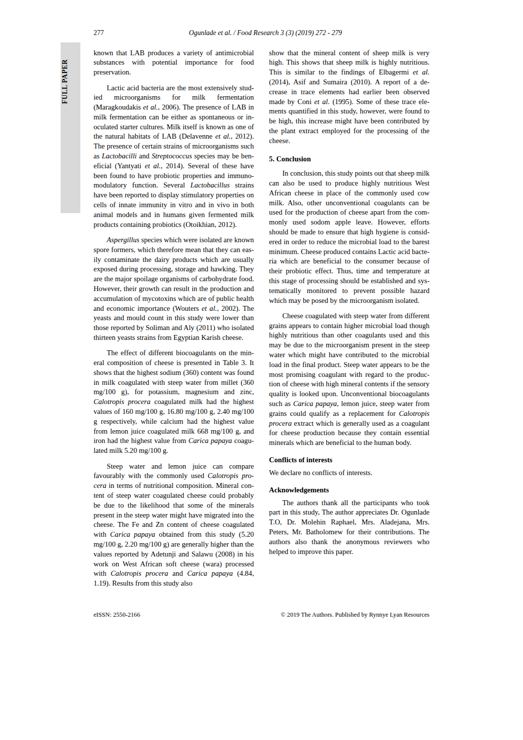FULL PAPER
277
Ogunlade et al. / Food Research 3 (3) (2019) 272 - 279
known that LAB produces a variety of antimicrobial substances with potential importance for food preservation.
Lactic acid bacteria are the most extensively studied microorganisms for milk fermentation (Maragkoudakis et al., 2006). The presence of LAB in milk fermentation can be either as spontaneous or inoculated starter cultures. Milk itself is known as one of the natural habitats of LAB (Delavenne et al., 2012). The presence of certain strains of microorganisms such as Lactobacilli and Streptococcus species may be beneficial (Yantyati et al., 2014). Several of these have been found to have probiotic properties and immunomodulatory function. Several Lactobacillus strains have been reported to display stimulatory properties on cells of innate immunity in vitro and in vivo in both animal models and in humans given fermented milk products containing probiotics (Otoikhian, 2012).
Aspergillus species which were isolated are known spore formers, which therefore mean that they can easily contaminate the dairy products which are usually exposed during processing, storage and hawking. They are the major spoilage organisms of carbohydrate food. However, their growth can result in the production and accumulation of mycotoxins which are of public health and economic importance (Wouters et al., 2002). The yeasts and mould count in this study were lower than those reported by Soliman and Aly (2011) who isolated thirteen yeasts strains from Egyptian Karish cheese.
The effect of different biocoagulants on the mineral composition of cheese is presented in Table 3. It shows that the highest sodium (360) content was found in milk coagulated with steep water from millet (360 mg/100 g), for potassium, magnesium and zinc, Calotropis procera coagulated milk had the highest values of 160 mg/100 g, 16.80 mg/100 g, 2.40 mg/100 g respectively, while calcium had the highest value from lemon juice coagulated milk 668 mg/100 g, and iron had the highest value from Carica papaya coagulated milk 5.20 mg/100 g.
Steep water and lemon juice can compare favourably with the commonly used Calotropis procera in terms of nutritional composition. Mineral content of steep water coagulated cheese could probably be due to the likelihood that some of the minerals present in the steep water might have migrated into the cheese. The Fe and Zn content of cheese coagulated with Carica papaya obtained from this study (5.20 mg/100 g, 2.20 mg/100 g) are generally higher than the values reported by Adetunji and Salawu (2008) in his work on West African soft cheese (wara) processed with Calotropis procera and Carica papaya (4.84, 1.19). Results from this study also
show that the mineral content of sheep milk is very high. This shows that sheep milk is highly nutritious. This is similar to the findings of Elbagermi et al. (2014), Asif and Sumaira (2010). A report of a decrease in trace elements had earlier been observed made by Coni et al. (1995). Some of these trace elements quantified in this study, however, were found to be high, this increase might have been contributed by the plant extract employed for the processing of the cheese.
5. Conclusion
In conclusion, this study points out that sheep milk can also be used to produce highly nutritious West African cheese in place of the commonly used cow milk. Also, other unconventional coagulants can be used for the production of cheese apart from the commonly used sodom apple leave. However, efforts should be made to ensure that high hygiene is considered in order to reduce the microbial load to the barest minimum. Cheese produced contains Lactic acid bacteria which are beneficial to the consumer because of their probiotic effect. Thus, time and temperature at this stage of processing should be established and systematically monitored to prevent possible hazard which may be posed by the microorganism isolated.
Cheese coagulated with steep water from different grains appears to contain higher microbial load though highly nutritious than other coagulants used and this may be due to the microorganism present in the steep water which might have contributed to the microbial load in the final product. Steep water appears to be the most promising coagulant with regard to the production of cheese with high mineral contents if the sensory quality is looked upon. Unconventional biocoagulants such as Carica papaya, lemon juice, steep water from grains could qualify as a replacement for Calotropis procera extract which is generally used as a coagulant for cheese production because they contain essential minerals which are beneficial to the human body.
Conflicts of interests
We declare no conflicts of interests.
Acknowledgements
The authors thank all the participants who took part in this study, The author appreciates Dr. Ogunlade T.O, Dr. Molehin Raphael, Mrs. Aladejana, Mrs. Peters, Mr. Batholomew for their contributions. The authors also thank the anonymous reviewers who helped to improve this paper.
eISSN: 2550-2166
© 2019 The Authors. Published by Rynnye Lyan Resources